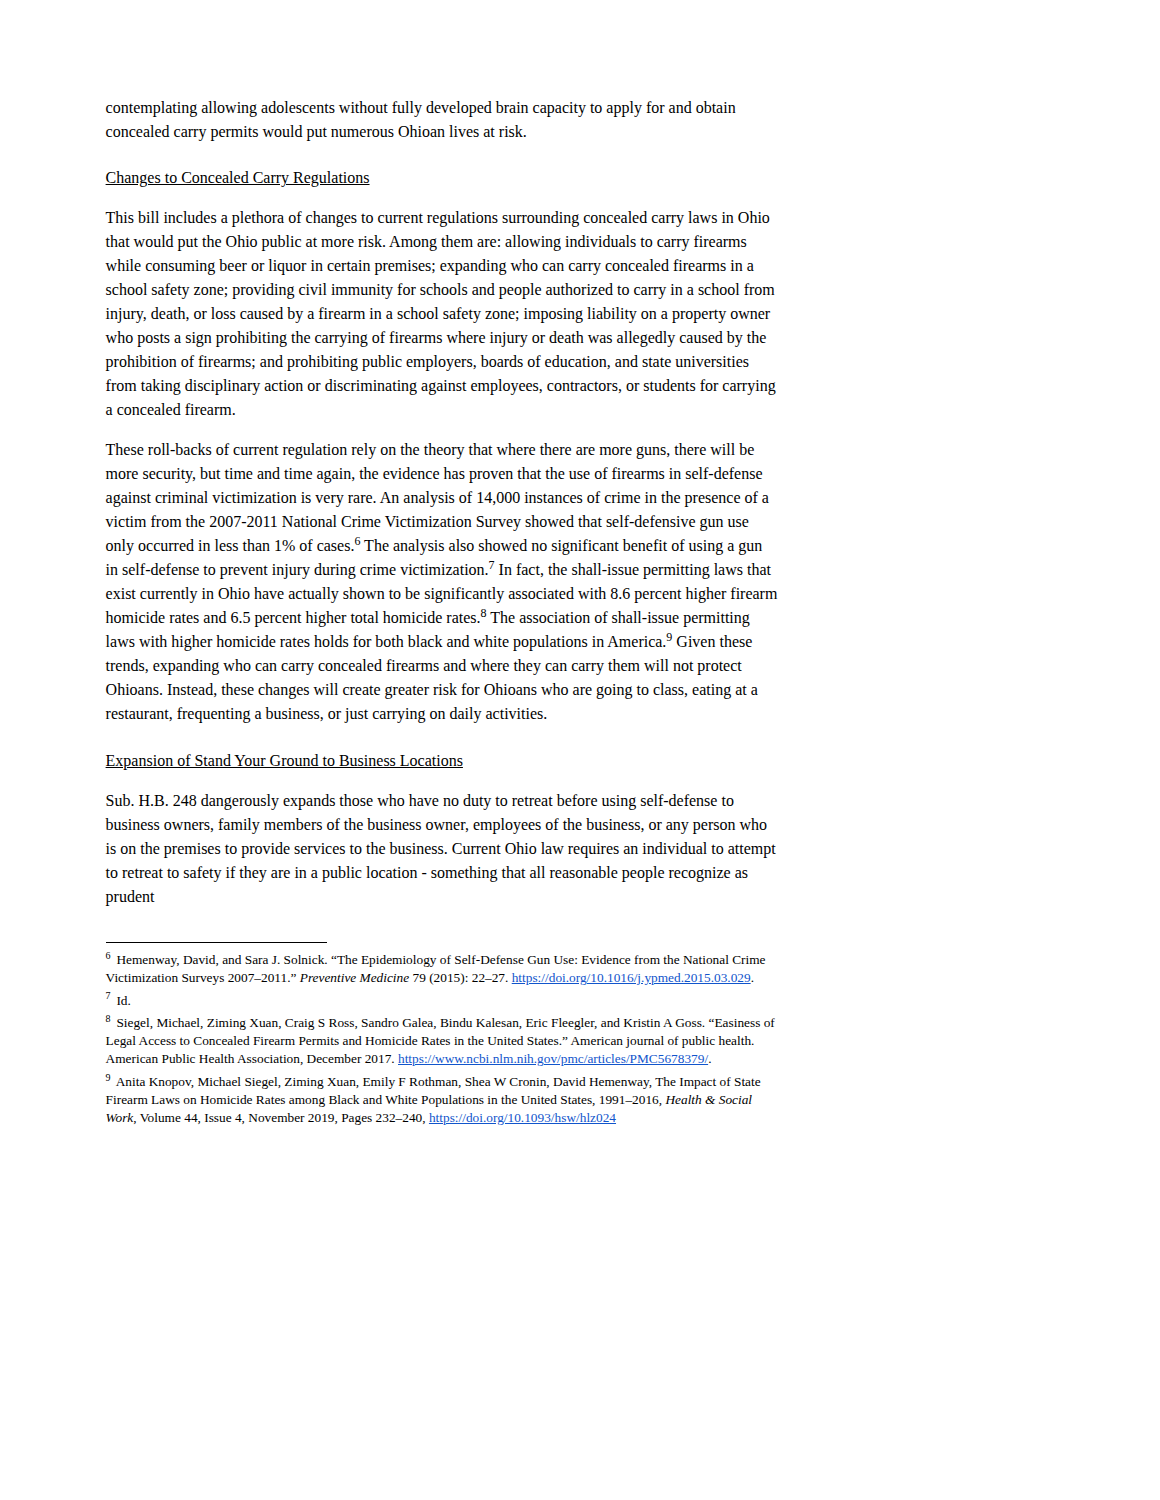contemplating allowing adolescents without fully developed brain capacity to apply for and obtain concealed carry permits would put numerous Ohioan lives at risk.
Changes to Concealed Carry Regulations
This bill includes a plethora of changes to current regulations surrounding concealed carry laws in Ohio that would put the Ohio public at more risk. Among them are: allowing individuals to carry firearms while consuming beer or liquor in certain premises; expanding who can carry concealed firearms in a school safety zone; providing civil immunity for schools and people authorized to carry in a school from injury, death, or loss caused by a firearm in a school safety zone; imposing liability on a property owner who posts a sign prohibiting the carrying of firearms where injury or death was allegedly caused by the prohibition of firearms; and prohibiting public employers, boards of education, and state universities from taking disciplinary action or discriminating against employees, contractors, or students for carrying a concealed firearm.
These roll-backs of current regulation rely on the theory that where there are more guns, there will be more security, but time and time again, the evidence has proven that the use of firearms in self-defense against criminal victimization is very rare. An analysis of 14,000 instances of crime in the presence of a victim from the 2007-2011 National Crime Victimization Survey showed that self-defensive gun use only occurred in less than 1% of cases.6 The analysis also showed no significant benefit of using a gun in self-defense to prevent injury during crime victimization.7 In fact, the shall-issue permitting laws that exist currently in Ohio have actually shown to be significantly associated with 8.6 percent higher firearm homicide rates and 6.5 percent higher total homicide rates.8 The association of shall-issue permitting laws with higher homicide rates holds for both black and white populations in America.9 Given these trends, expanding who can carry concealed firearms and where they can carry them will not protect Ohioans. Instead, these changes will create greater risk for Ohioans who are going to class, eating at a restaurant, frequenting a business, or just carrying on daily activities.
Expansion of Stand Your Ground to Business Locations
Sub. H.B. 248 dangerously expands those who have no duty to retreat before using self-defense to business owners, family members of the business owner, employees of the business, or any person who is on the premises to provide services to the business. Current Ohio law requires an individual to attempt to retreat to safety if they are in a public location - something that all reasonable people recognize as prudent
6 Hemenway, David, and Sara J. Solnick. “The Epidemiology of Self-Defense Gun Use: Evidence from the National Crime Victimization Surveys 2007–2011.” Preventive Medicine 79 (2015): 22–27. https://doi.org/10.1016/j.ypmed.2015.03.029.
7 Id.
8 Siegel, Michael, Ziming Xuan, Craig S Ross, Sandro Galea, Bindu Kalesan, Eric Fleegler, and Kristin A Goss. “Easiness of Legal Access to Concealed Firearm Permits and Homicide Rates in the United States.” American journal of public health. American Public Health Association, December 2017. https://www.ncbi.nlm.nih.gov/pmc/articles/PMC5678379/.
9 Anita Knopov, Michael Siegel, Ziming Xuan, Emily F Rothman, Shea W Cronin, David Hemenway, The Impact of State Firearm Laws on Homicide Rates among Black and White Populations in the United States, 1991–2016, Health & Social Work, Volume 44, Issue 4, November 2019, Pages 232–240, https://doi.org/10.1093/hsw/hlz024